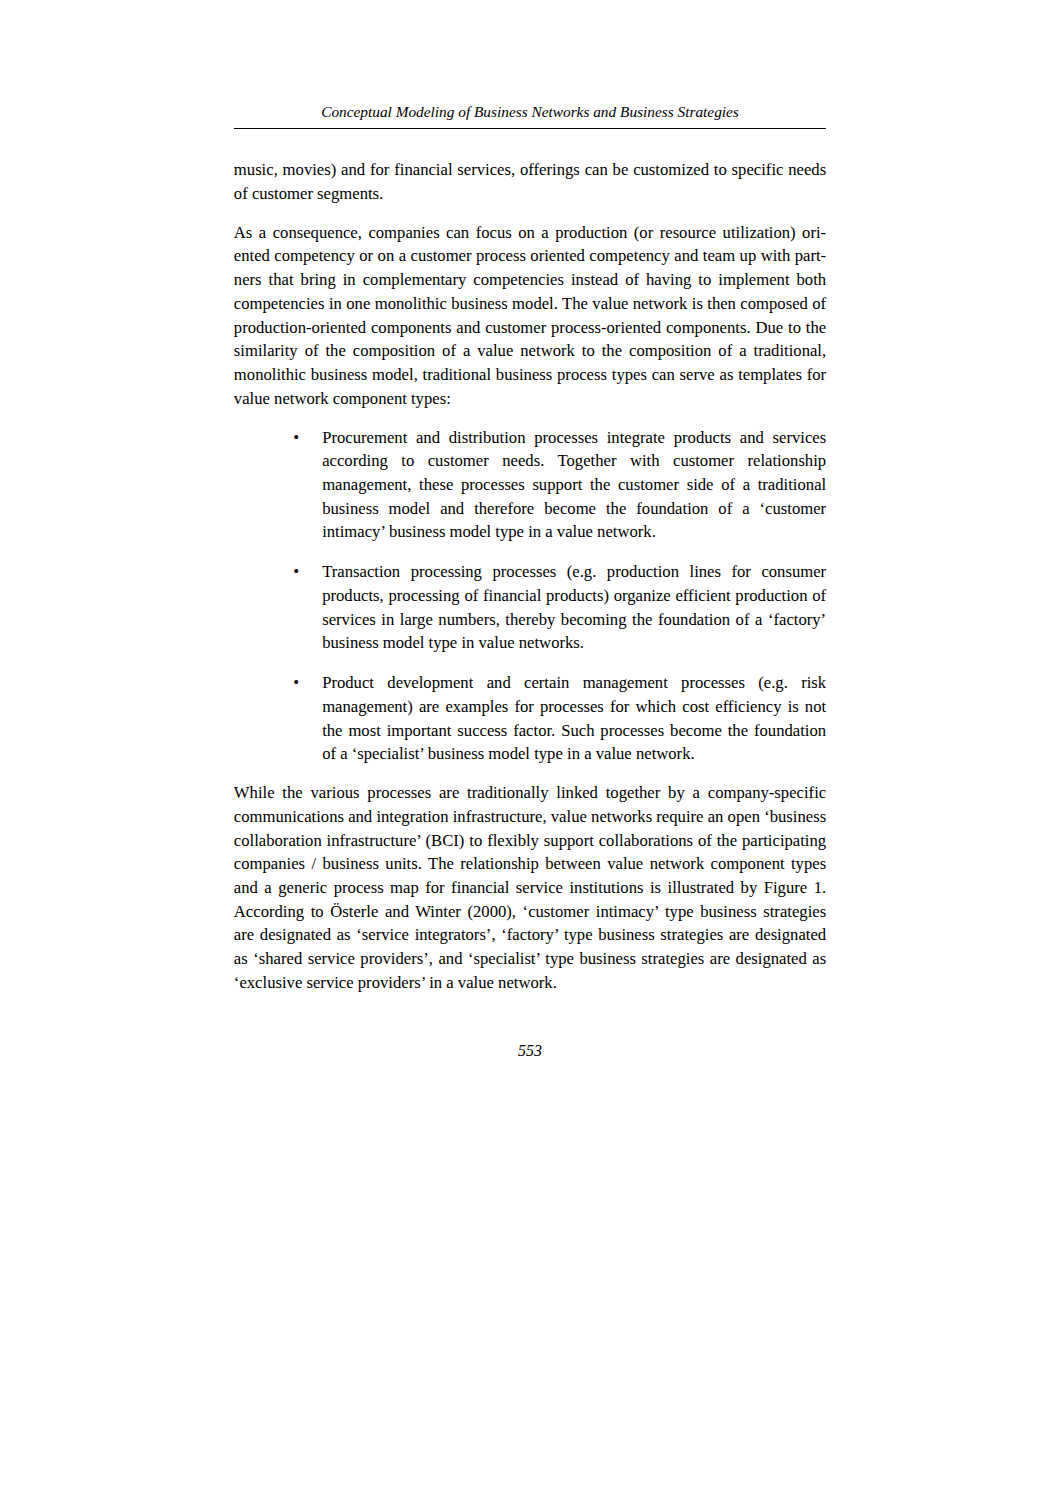Conceptual Modeling of Business Networks and Business Strategies
music, movies) and for financial services, offerings can be customized to specific needs of customer segments.
As a consequence, companies can focus on a production (or resource utilization) oriented competency or on a customer process oriented competency and team up with partners that bring in complementary competencies instead of having to implement both competencies in one monolithic business model. The value network is then composed of production-oriented components and customer process-oriented components. Due to the similarity of the composition of a value network to the composition of a traditional, monolithic business model, traditional business process types can serve as templates for value network component types:
Procurement and distribution processes integrate products and services according to customer needs. Together with customer relationship management, these processes support the customer side of a traditional business model and therefore become the foundation of a ‘customer intimacy’ business model type in a value network.
Transaction processing processes (e.g. production lines for consumer products, processing of financial products) organize efficient production of services in large numbers, thereby becoming the foundation of a ‘factory’ business model type in value networks.
Product development and certain management processes (e.g. risk management) are examples for processes for which cost efficiency is not the most important success factor. Such processes become the foundation of a ‘specialist’ business model type in a value network.
While the various processes are traditionally linked together by a company-specific communications and integration infrastructure, value networks require an open ‘business collaboration infrastructure’ (BCI) to flexibly support collaborations of the participating companies / business units. The relationship between value network component types and a generic process map for financial service institutions is illustrated by Figure 1. According to Österle and Winter (2000), ‘customer intimacy’ type business strategies are designated as ‘service integrators’, ‘factory’ type business strategies are designated as ‘shared service providers’, and ‘specialist’ type business strategies are designated as ‘exclusive service providers’ in a value network.
553